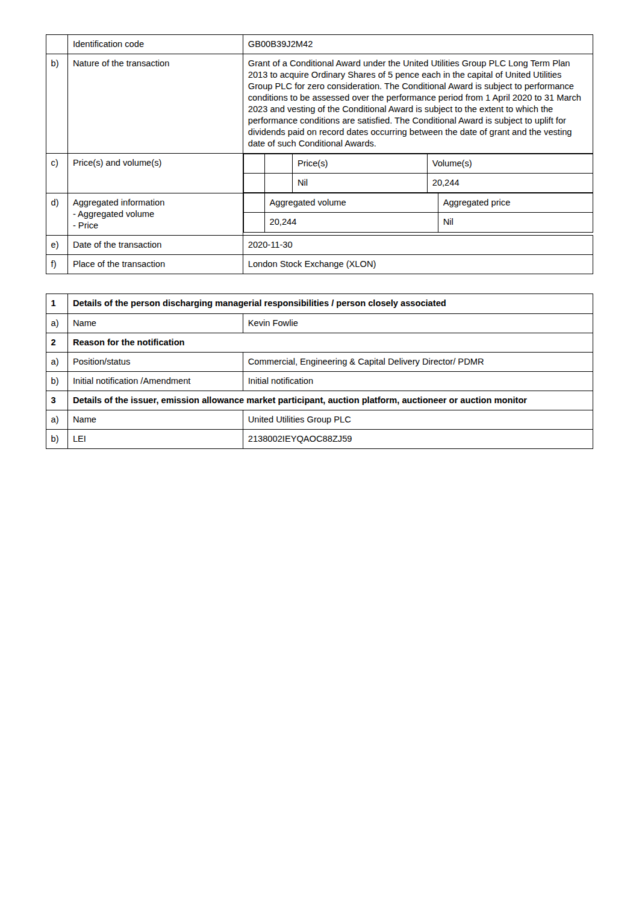| | Identification code | GB00B39J2M42 |
| b) | Nature of the transaction | Grant of a Conditional Award under the United Utilities Group PLC Long Term Plan 2013 to acquire Ordinary Shares of 5 pence each in the capital of United Utilities Group PLC for zero consideration. The Conditional Award is subject to performance conditions to be assessed over the performance period from 1 April 2020 to 31 March 2023 and vesting of the Conditional Award is subject to the extent to which the performance conditions are satisfied. The Conditional Award is subject to uplift for dividends paid on record dates occurring between the date of grant and the vesting date of such Conditional Awards. |
| c) | Price(s) and volume(s) | / / / Price(s) / Volume(s) / / / / Nil / 20,244 / |
| d) | Aggregated information - Aggregated volume - Price | / / Aggregated volume / Aggregated price / / / 20,244 / Nil / |
| e) | Date of the transaction | 2020-11-30 |
| f) | Place of the transaction | London Stock Exchange (XLON) |
| 1 | Details of the person discharging managerial responsibilities / person closely associated |
| a) | Name | Kevin Fowlie |
| 2 | Reason for the notification |
| a) | Position/status | Commercial, Engineering & Capital Delivery Director/ PDMR |
| b) | Initial notification /Amendment | Initial notification |
| 3 | Details of the issuer, emission allowance market participant, auction platform, auctioneer or auction monitor |
| a) | Name | United Utilities Group PLC |
| b) | LEI | 2138002IEYQAOC88ZJ59 |